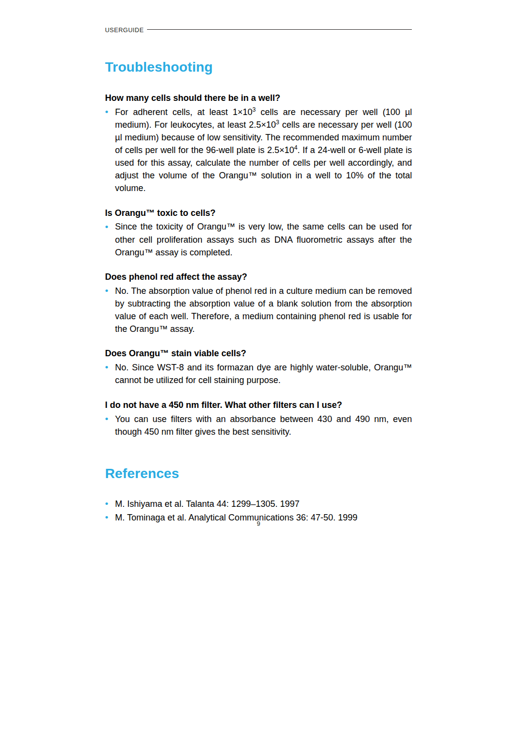USERGUIDE
Troubleshooting
How many cells should there be in a well?
For adherent cells, at least 1×103 cells are necessary per well (100 µl medium). For leukocytes, at least 2.5×103 cells are necessary per well (100 µl medium) because of low sensitivity. The recommended maximum number of cells per well for the 96-well plate is 2.5×104. If a 24-well or 6-well plate is used for this assay, calculate the number of cells per well accordingly, and adjust the volume of the Orangu™ solution in a well to 10% of the total volume.
Is Orangu™ toxic to cells?
Since the toxicity of Orangu™ is very low, the same cells can be used for other cell proliferation assays such as DNA fluorometric assays after the Orangu™ assay is completed.
Does phenol red affect the assay?
No. The absorption value of phenol red in a culture medium can be removed by subtracting the absorption value of a blank solution from the absorption value of each well. Therefore, a medium containing phenol red is usable for the Orangu™ assay.
Does Orangu™ stain viable cells?
No. Since WST-8 and its formazan dye are highly water-soluble, Orangu™ cannot be utilized for cell staining purpose.
I do not have a 450 nm filter. What other filters can I use?
You can use filters with an absorbance between 430 and 490 nm, even though 450 nm filter gives the best sensitivity.
References
M. Ishiyama et al. Talanta 44: 1299–1305. 1997
M. Tominaga et al. Analytical Communications 36: 47-50. 1999
9